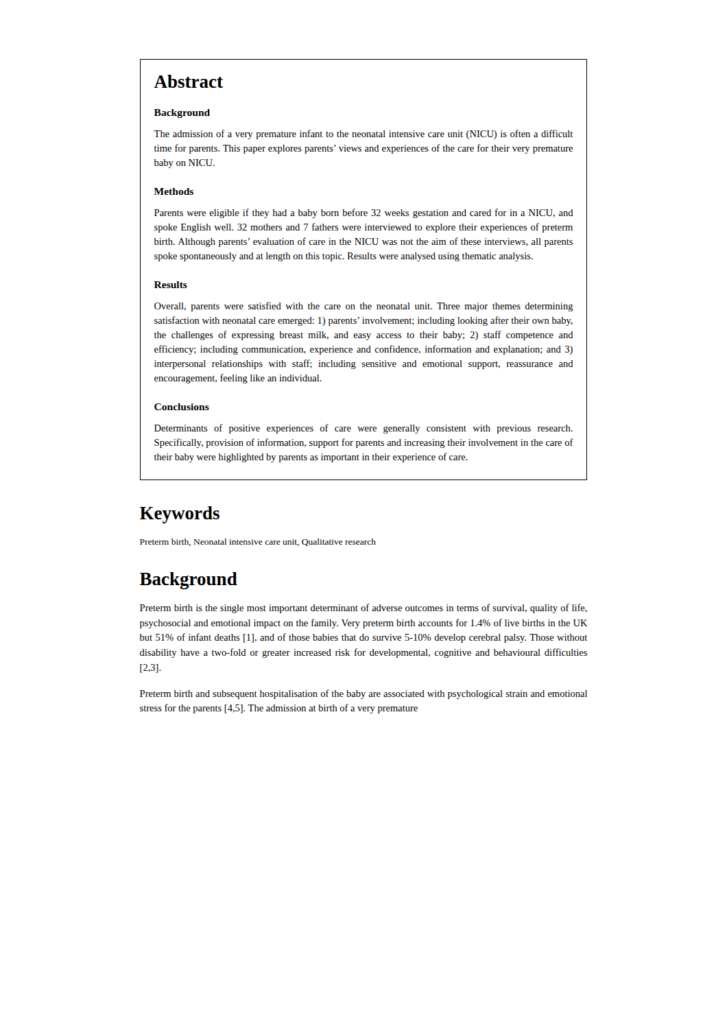Abstract
Background
The admission of a very premature infant to the neonatal intensive care unit (NICU) is often a difficult time for parents. This paper explores parents’ views and experiences of the care for their very premature baby on NICU.
Methods
Parents were eligible if they had a baby born before 32 weeks gestation and cared for in a NICU, and spoke English well. 32 mothers and 7 fathers were interviewed to explore their experiences of preterm birth. Although parents’ evaluation of care in the NICU was not the aim of these interviews, all parents spoke spontaneously and at length on this topic. Results were analysed using thematic analysis.
Results
Overall, parents were satisfied with the care on the neonatal unit. Three major themes determining satisfaction with neonatal care emerged: 1) parents’ involvement; including looking after their own baby, the challenges of expressing breast milk, and easy access to their baby; 2) staff competence and efficiency; including communication, experience and confidence, information and explanation; and 3) interpersonal relationships with staff; including sensitive and emotional support, reassurance and encouragement, feeling like an individual.
Conclusions
Determinants of positive experiences of care were generally consistent with previous research. Specifically, provision of information, support for parents and increasing their involvement in the care of their baby were highlighted by parents as important in their experience of care.
Keywords
Preterm birth, Neonatal intensive care unit, Qualitative research
Background
Preterm birth is the single most important determinant of adverse outcomes in terms of survival, quality of life, psychosocial and emotional impact on the family. Very preterm birth accounts for 1.4% of live births in the UK but 51% of infant deaths [1], and of those babies that do survive 5-10% develop cerebral palsy. Those without disability have a two-fold or greater increased risk for developmental, cognitive and behavioural difficulties [2,3].
Preterm birth and subsequent hospitalisation of the baby are associated with psychological strain and emotional stress for the parents [4,5]. The admission at birth of a very premature